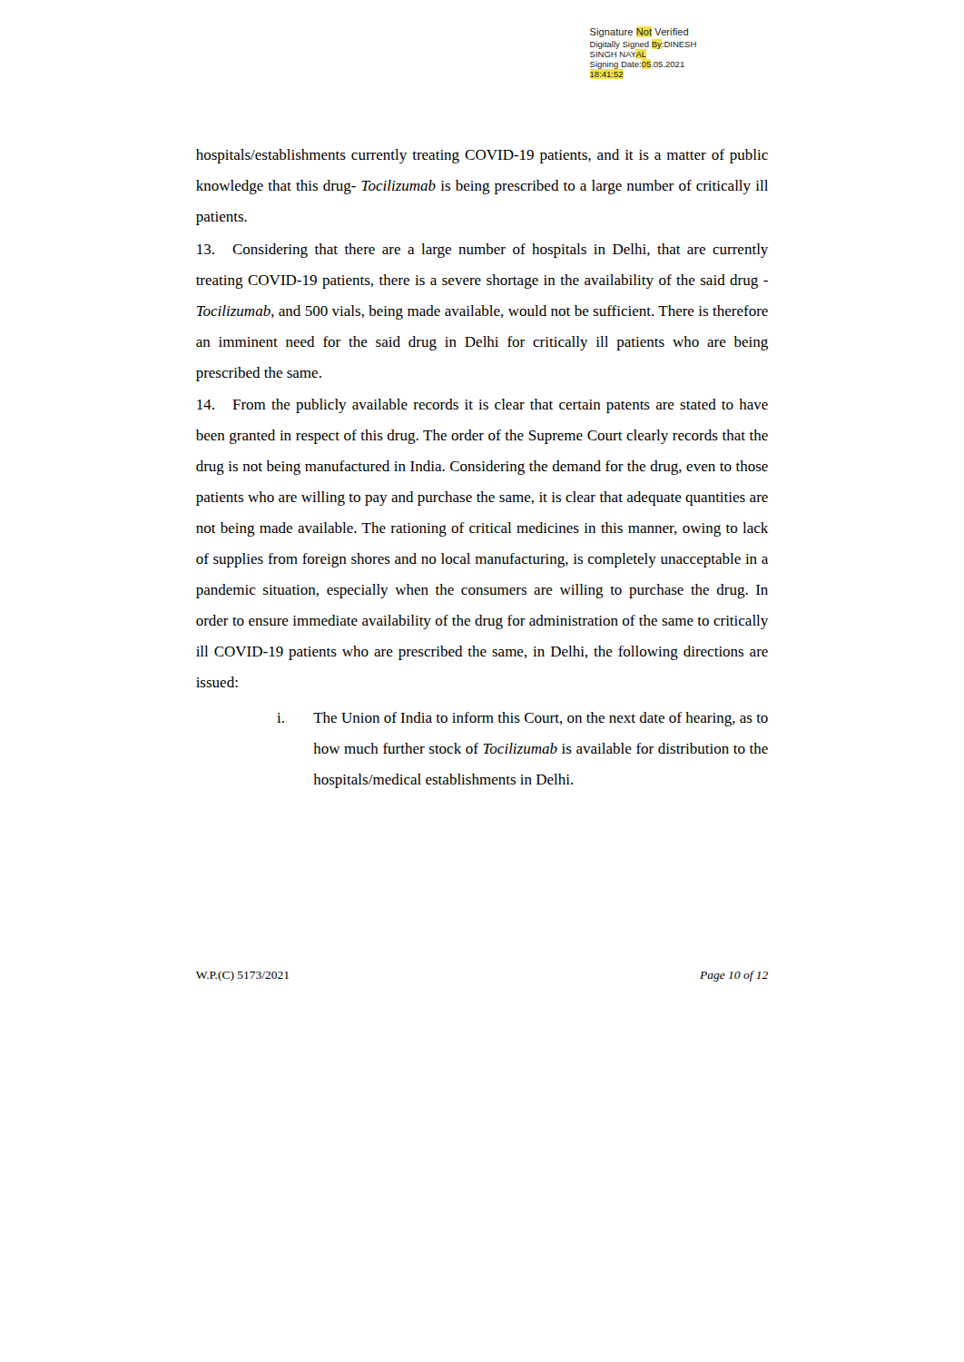Signature Not Verified
Digitally Signed By:DINESH
SINGH NAYAL
Signing Date:05.05.2021
18:41:52
hospitals/establishments currently treating COVID-19 patients, and it is a matter of public knowledge that this drug- Tocilizumab is being prescribed to a large number of critically ill patients.
13. Considering that there are a large number of hospitals in Delhi, that are currently treating COVID-19 patients, there is a severe shortage in the availability of the said drug - Tocilizumab, and 500 vials, being made available, would not be sufficient. There is therefore an imminent need for the said drug in Delhi for critically ill patients who are being prescribed the same.
14. From the publicly available records it is clear that certain patents are stated to have been granted in respect of this drug. The order of the Supreme Court clearly records that the drug is not being manufactured in India. Considering the demand for the drug, even to those patients who are willing to pay and purchase the same, it is clear that adequate quantities are not being made available. The rationing of critical medicines in this manner, owing to lack of supplies from foreign shores and no local manufacturing, is completely unacceptable in a pandemic situation, especially when the consumers are willing to purchase the drug. In order to ensure immediate availability of the drug for administration of the same to critically ill COVID-19 patients who are prescribed the same, in Delhi, the following directions are issued:
i. The Union of India to inform this Court, on the next date of hearing, as to how much further stock of Tocilizumab is available for distribution to the hospitals/medical establishments in Delhi.
W.P.(C) 5173/2021
Page 10 of 12